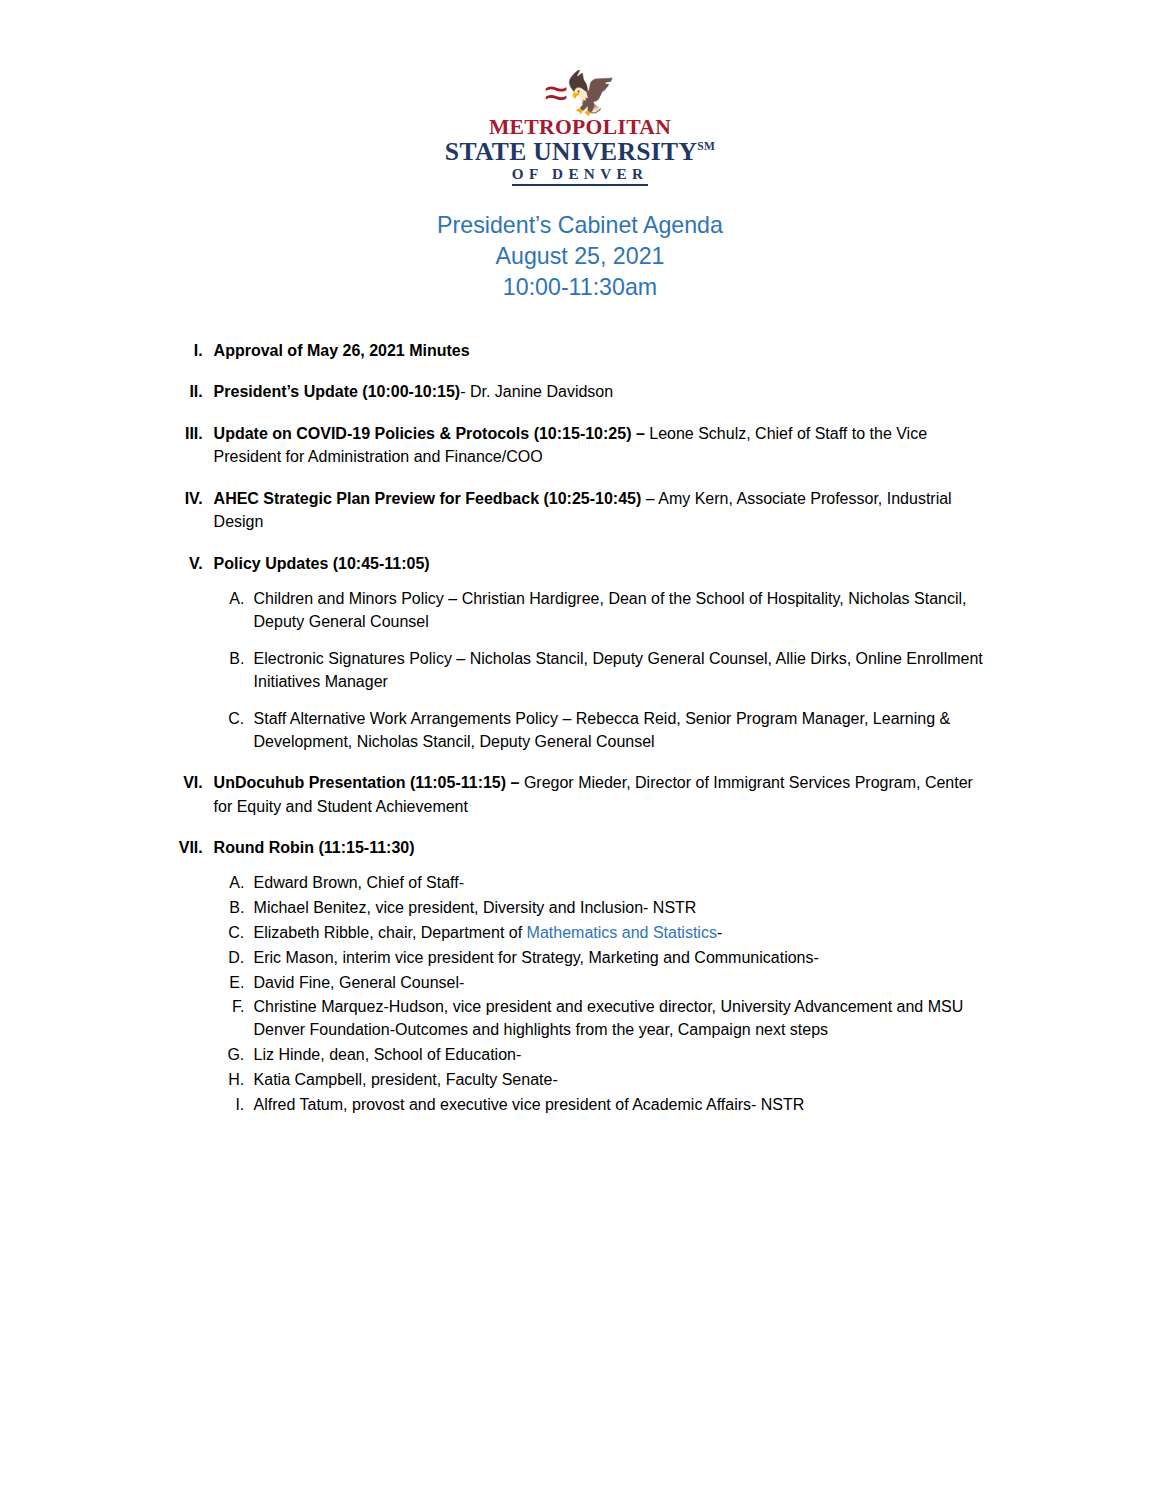≈🦅
METROPOLITAN
STATE UNIVERSITYSM
OF DENVER
President’s Cabinet Agenda
August 25, 2021
10:00-11:30am
Approval of May 26, 2021 Minutes
President’s Update (10:00-10:15)- Dr. Janine Davidson
Update on COVID-19 Policies & Protocols (10:15-10:25) – Leone Schulz, Chief of Staff to the Vice President for Administration and Finance/COO
AHEC Strategic Plan Preview for Feedback (10:25-10:45) – Amy Kern, Associate Professor, Industrial Design
Policy Updates (10:45-11:05)
Children and Minors Policy – Christian Hardigree, Dean of the School of Hospitality, Nicholas Stancil, Deputy General Counsel
Electronic Signatures Policy – Nicholas Stancil, Deputy General Counsel, Allie Dirks, Online Enrollment Initiatives Manager
Staff Alternative Work Arrangements Policy – Rebecca Reid, Senior Program Manager, Learning & Development, Nicholas Stancil, Deputy General Counsel
UnDocuhub Presentation (11:05-11:15) – Gregor Mieder, Director of Immigrant Services Program, Center for Equity and Student Achievement
Round Robin (11:15-11:30)
Edward Brown, Chief of Staff-
Michael Benitez, vice president, Diversity and Inclusion- NSTR
Elizabeth Ribble, chair, Department of Mathematics and Statistics-
Eric Mason, interim vice president for Strategy, Marketing and Communications-
David Fine, General Counsel-
Christine Marquez-Hudson, vice president and executive director, University Advancement and MSU Denver Foundation-Outcomes and highlights from the year, Campaign next steps
Liz Hinde, dean, School of Education-
Katia Campbell, president, Faculty Senate-
Alfred Tatum, provost and executive vice president of Academic Affairs- NSTR